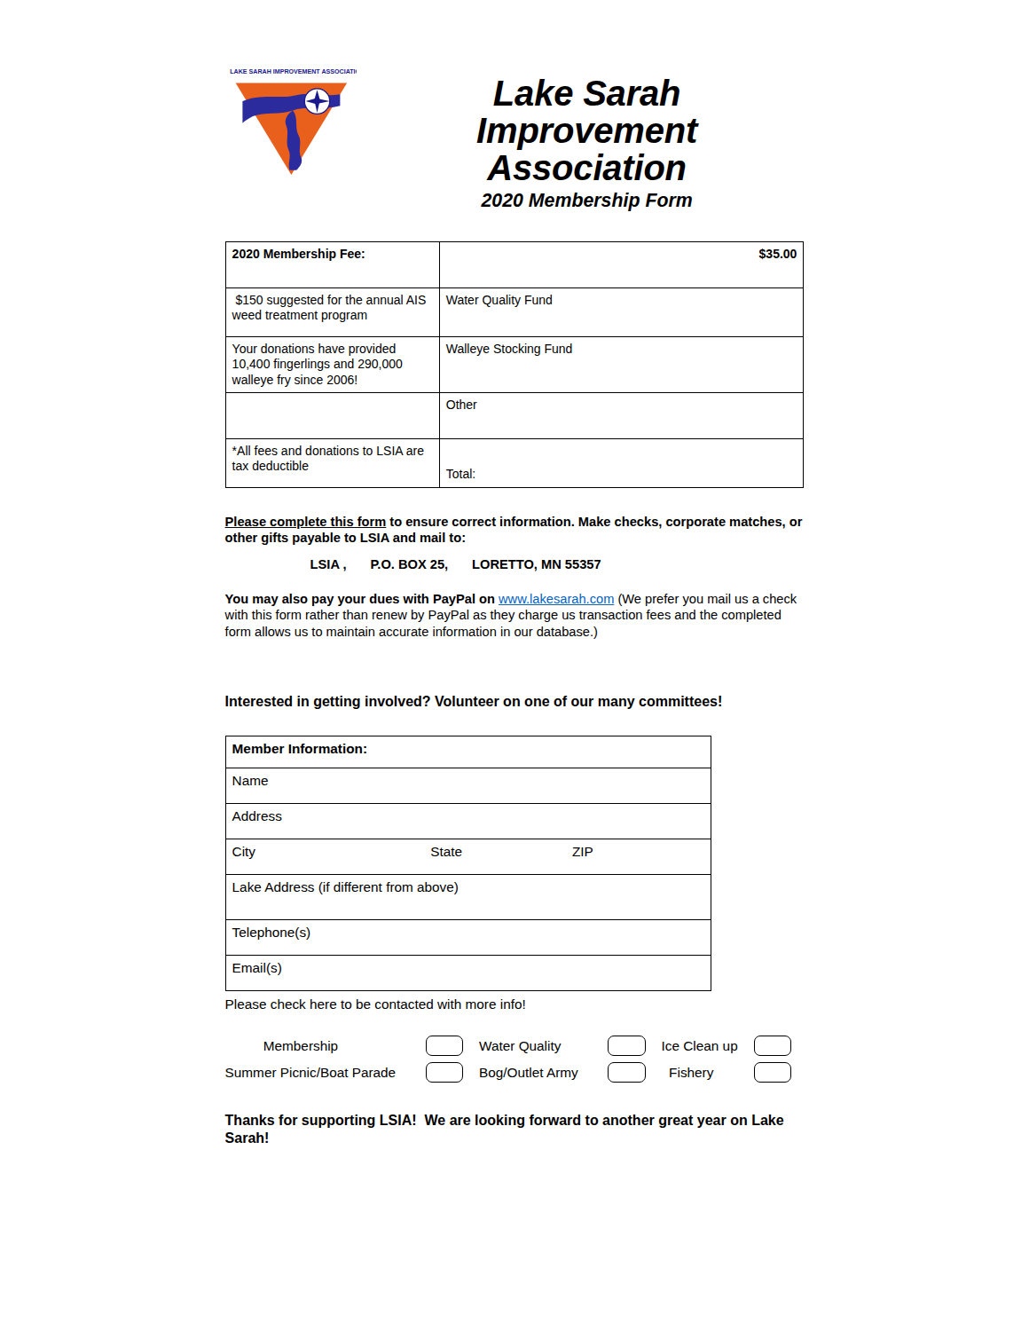Lake Sarah Improvement Association logo LAKE SARAH IMPROVEMENT ASSOCIATION
Lake Sarah Improvement Association
2020 Membership Form
| 2020 Membership Fee: | $35.00 |
| $150 suggested for the annual AIS weed treatment program | Water Quality Fund |
| Your donations have provided 10,400 fingerlings and 290,000 walleye fry since 2006! | Walleye Stocking Fund |
| | Other |
| *All fees and donations to LSIA are tax deductible | Total: |
Please complete this form to ensure correct information. Make checks, corporate matches, or other gifts payable to LSIA and mail to:
LSIA , P.O. BOX 25, LORETTO, MN 55357
You may also pay your dues with PayPal on www.lakesarah.com (We prefer you mail us a check with this form rather than renew by PayPal as they charge us transaction fees and the completed form allows us to maintain accurate information in our database.)
Interested in getting involved? Volunteer on one of our many committees!
| Member Information: |
| Name |
| Address |
| City State ZIP |
| Lake Address (if different from above) |
| Telephone(s) |
| Email(s) |
Please check here to be contacted with more info!
| Membership | | Water Quality | | Ice Clean up | |
| Summer Picnic/Boat Parade | | Bog/Outlet Army | | Fishery | |
Thanks for supporting LSIA! We are looking forward to another great year on Lake Sarah!